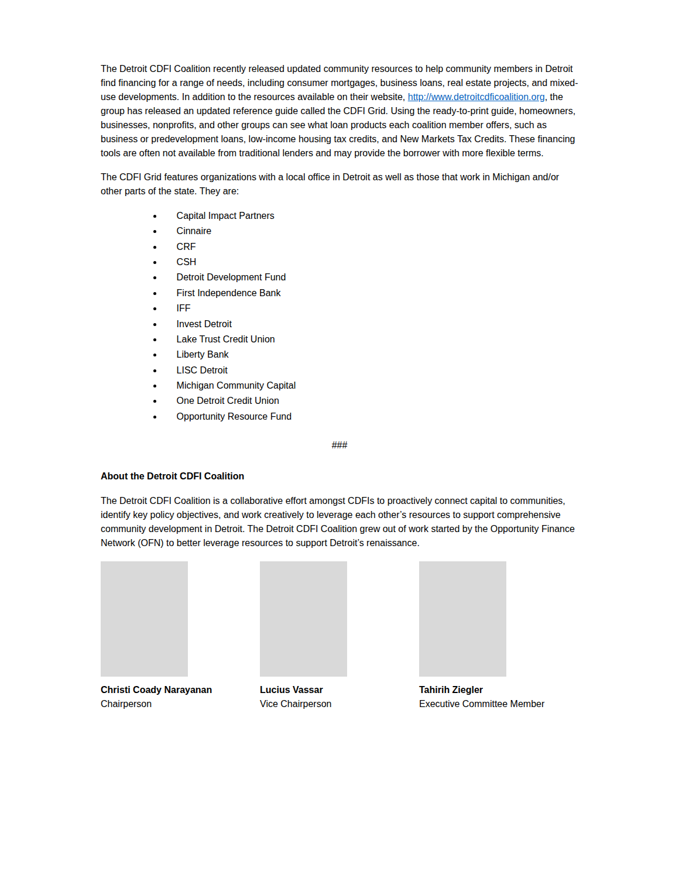The Detroit CDFI Coalition recently released updated community resources to help community members in Detroit find financing for a range of needs, including consumer mortgages, business loans, real estate projects, and mixed-use developments. In addition to the resources available on their website, http://www.detroitcdficoalition.org, the group has released an updated reference guide called the CDFI Grid. Using the ready-to-print guide, homeowners, businesses, nonprofits, and other groups can see what loan products each coalition member offers, such as business or predevelopment loans, low-income housing tax credits, and New Markets Tax Credits. These financing tools are often not available from traditional lenders and may provide the borrower with more flexible terms.
The CDFI Grid features organizations with a local office in Detroit as well as those that work in Michigan and/or other parts of the state. They are:
Capital Impact Partners
Cinnaire
CRF
CSH
Detroit Development Fund
First Independence Bank
IFF
Invest Detroit
Lake Trust Credit Union
Liberty Bank
LISC Detroit
Michigan Community Capital
One Detroit Credit Union
Opportunity Resource Fund
###
About the Detroit CDFI Coalition
The Detroit CDFI Coalition is a collaborative effort amongst CDFIs to proactively connect capital to communities, identify key policy objectives, and work creatively to leverage each other’s resources to support comprehensive community development in Detroit. The Detroit CDFI Coalition grew out of work started by the Opportunity Finance Network (OFN) to better leverage resources to support Detroit’s renaissance.
| Christi Coady Narayanan Chairperson | Lucius Vassar Vice Chairperson | Tahirih Ziegler Executive Committee Member |